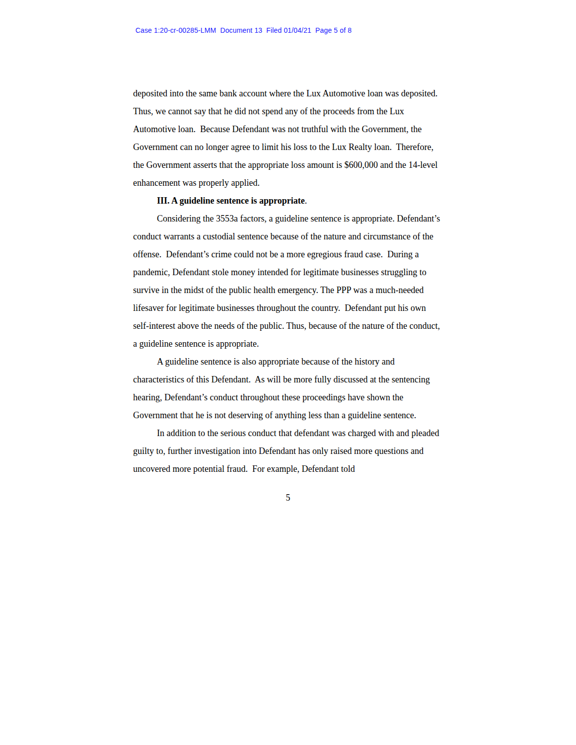Case 1:20-cr-00285-LMM Document 13 Filed 01/04/21 Page 5 of 8
deposited into the same bank account where the Lux Automotive loan was deposited. Thus, we cannot say that he did not spend any of the proceeds from the Lux Automotive loan. Because Defendant was not truthful with the Government, the Government can no longer agree to limit his loss to the Lux Realty loan. Therefore, the Government asserts that the appropriate loss amount is $600,000 and the 14-level enhancement was properly applied.
III. A guideline sentence is appropriate.
Considering the 3553a factors, a guideline sentence is appropriate. Defendant’s conduct warrants a custodial sentence because of the nature and circumstance of the offense. Defendant’s crime could not be a more egregious fraud case. During a pandemic, Defendant stole money intended for legitimate businesses struggling to survive in the midst of the public health emergency. The PPP was a much-needed lifesaver for legitimate businesses throughout the country. Defendant put his own self-interest above the needs of the public. Thus, because of the nature of the conduct, a guideline sentence is appropriate.
A guideline sentence is also appropriate because of the history and characteristics of this Defendant. As will be more fully discussed at the sentencing hearing, Defendant’s conduct throughout these proceedings have shown the Government that he is not deserving of anything less than a guideline sentence.
In addition to the serious conduct that defendant was charged with and pleaded guilty to, further investigation into Defendant has only raised more questions and uncovered more potential fraud. For example, Defendant told
5